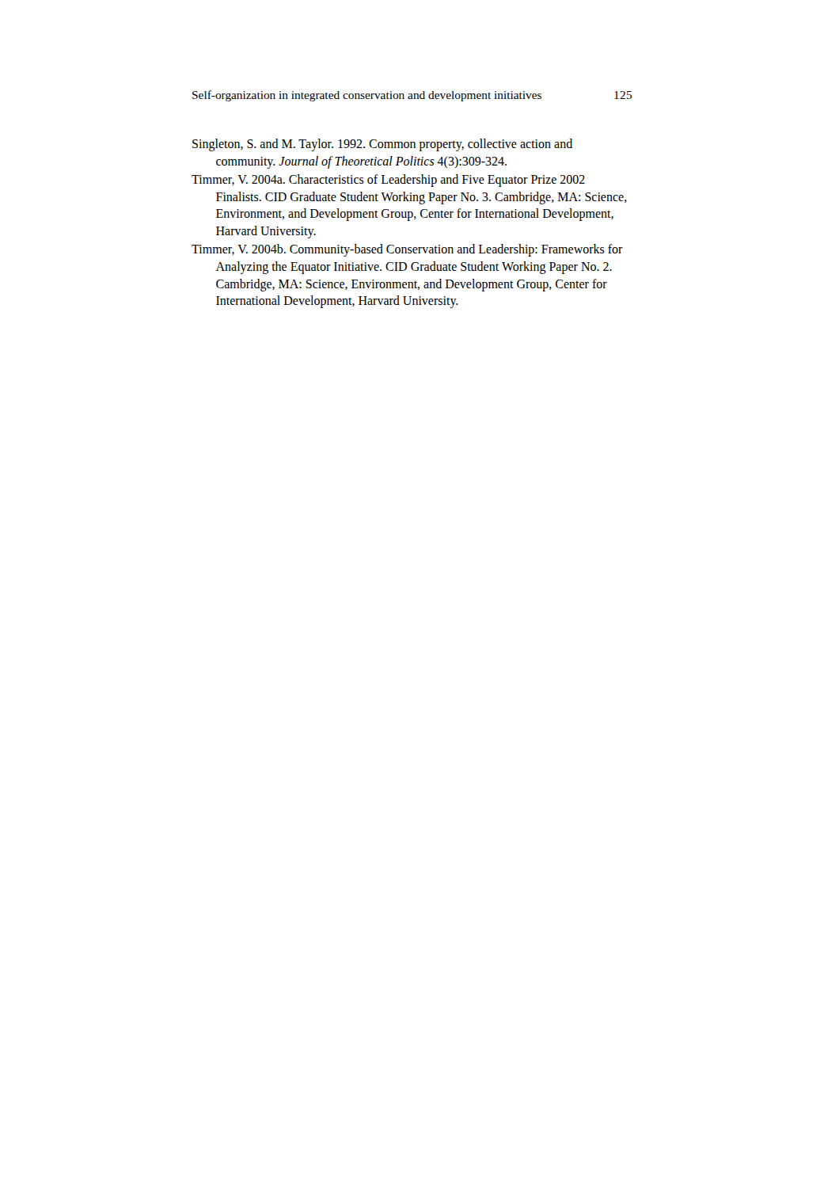Self-organization in integrated conservation and development initiatives 125
Singleton, S. and M. Taylor. 1992. Common property, collective action and community. Journal of Theoretical Politics 4(3):309-324.
Timmer, V. 2004a. Characteristics of Leadership and Five Equator Prize 2002 Finalists. CID Graduate Student Working Paper No. 3. Cambridge, MA: Science, Environment, and Development Group, Center for International Development, Harvard University.
Timmer, V. 2004b. Community-based Conservation and Leadership: Frameworks for Analyzing the Equator Initiative. CID Graduate Student Working Paper No. 2. Cambridge, MA: Science, Environment, and Development Group, Center for International Development, Harvard University.